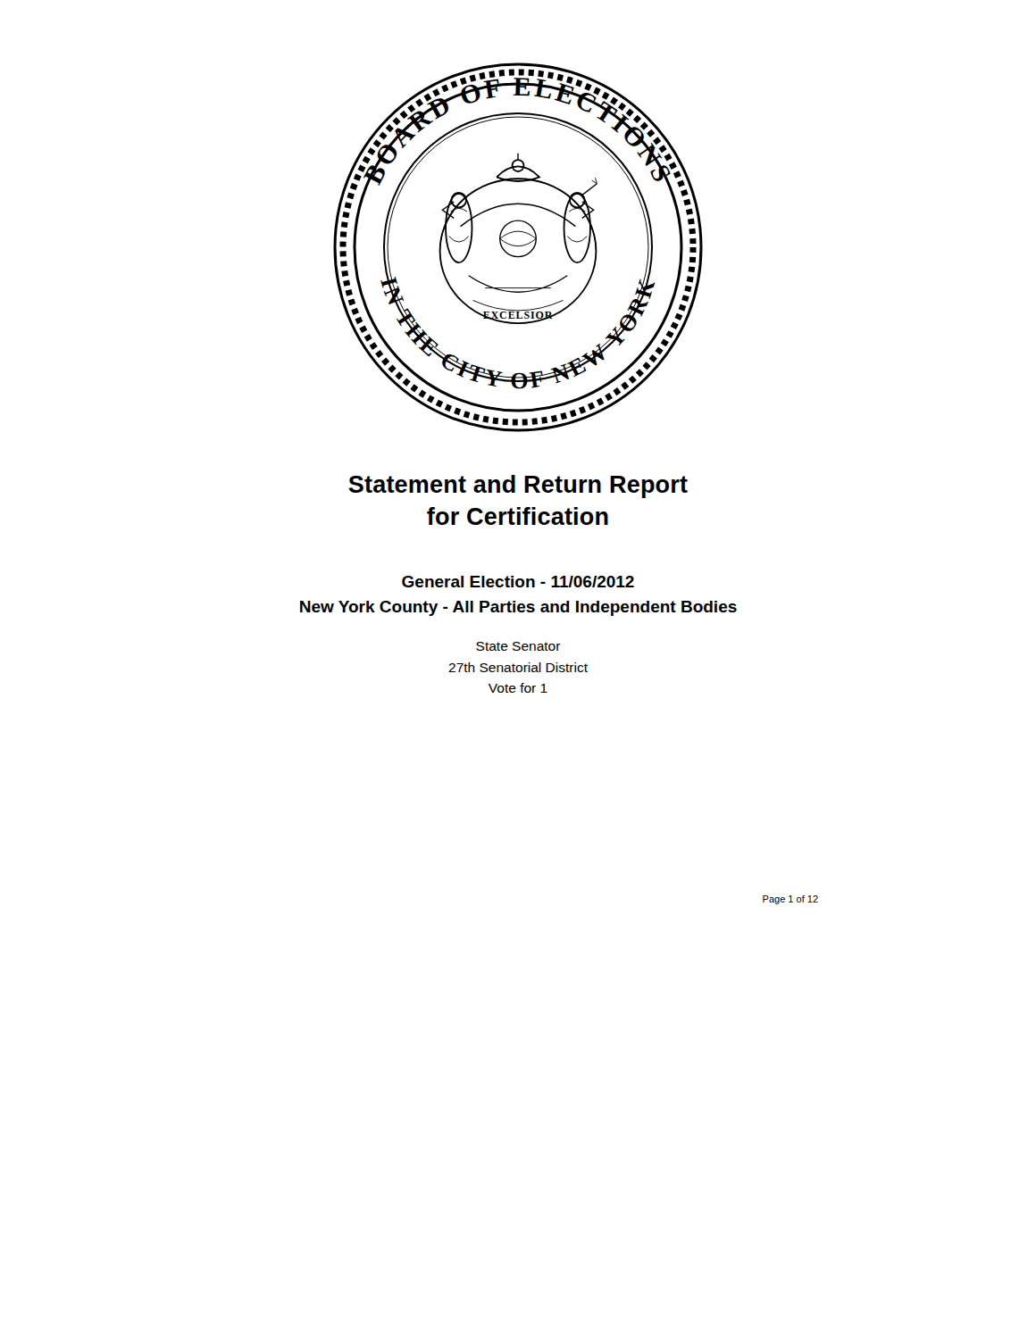Statement and Return Report
for Certification
General Election - 11/06/2012
New York County - All Parties and Independent Bodies
State Senator
27th Senatorial District
Vote for 1
Page 1 of 12